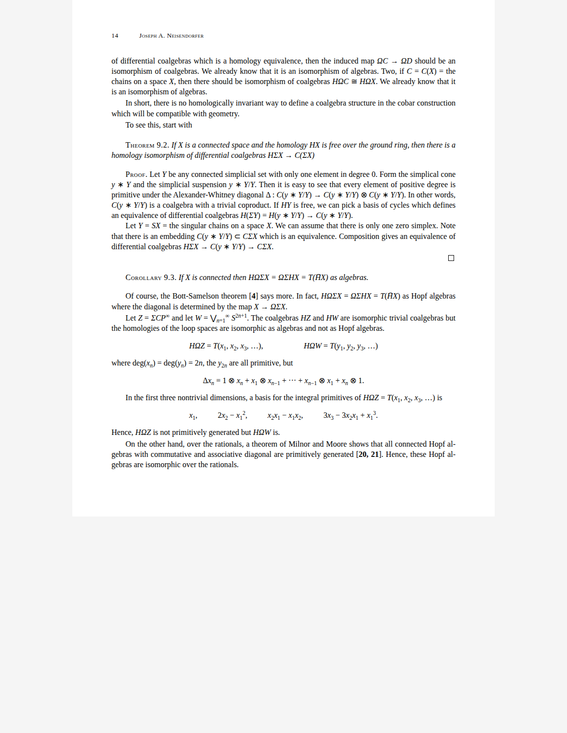14 Joseph A. Neisendorfer
of differential coalgebras which is a homology equivalence, then the induced map ΩC → ΩD should be an isomorphism of coalgebras. We already know that it is an isomorphism of algebras. Two, if C = C(X) = the chains on a space X, then there should be isomorphism of coalgebras HΩC ≅ HΩX. We already know that it is an isomorphism of algebras.
In short, there is no homologically invariant way to define a coalgebra structure in the cobar construction which will be compatible with geometry.
To see this, start with
Theorem 9.2. If X is a connected space and the homology HX is free over the ground ring, then there is a homology isomorphism of differential coalgebras HΣX → C(ΣX)
Proof. Let Y be any connected simplicial set with only one element in degree 0. Form the simplical cone y ∗ Y and the simplicial suspension y ∗ Y/Y. Then it is easy to see that every element of positive degree is primitive under the Alexander-Whitney diagonal Δ : C(y ∗ Y/Y) → C(y ∗ Y/Y) ⊗ C(y ∗ Y/Y). In other words, C(y ∗ Y/Y) is a coalgebra with a trivial coproduct. If HY is free, we can pick a basis of cycles which defines an equivalence of differential coalgebras H(ΣY) = H(y ∗ Y/Y) → C(y ∗ Y/Y).
Let Y = SX = the singular chains on a space X. We can assume that there is only one zero simplex. Note that there is an embedding C(y ∗ Y/Y) ⊂ CΣX which is an equivalence. Composition gives an equivalence of differential coalgebras HΣX → C(y ∗ Y/Y) → CΣX.
Corollary 9.3. If X is connected then HΩΣX = ΩΣHX = T(H̄X) as algebras.
Of course, the Bott-Samelson theorem [4] says more. In fact, HΩΣX = ΩΣHX = T(H̄X) as Hopf algebras where the diagonal is determined by the map X → ΩΣX.
Let Z = ΣCP∞ and let W = ⋁n=1∞ S2n+1. The coalgebras HZ and HW are isomorphic trivial coalgebras but the homologies of the loop spaces are isomorphic as algebras and not as Hopf algebras.
HΩZ = T(x1, x2, x3, …), HΩW = T(y1, y2, y3, …)
where deg(xn) = deg(yn) = 2n, the y2n are all primitive, but
Δxn = 1 ⊗ xn + x1 ⊗ xn−1 + ··· + xn−1 ⊗ x1 + xn ⊗ 1.
In the first three nontrivial dimensions, a basis for the integral primitives of HΩZ = T(x1, x2, x3, …) is
x1, 2x2 − x12, x2x1 − x1x2, 3x3 − 3x2x1 + x13.
Hence, HΩZ is not primitively generated but HΩW is.
On the other hand, over the rationals, a theorem of Milnor and Moore shows that all connected Hopf algebras with commutative and associative diagonal are primitively generated [20, 21]. Hence, these Hopf algebras are isomorphic over the rationals.